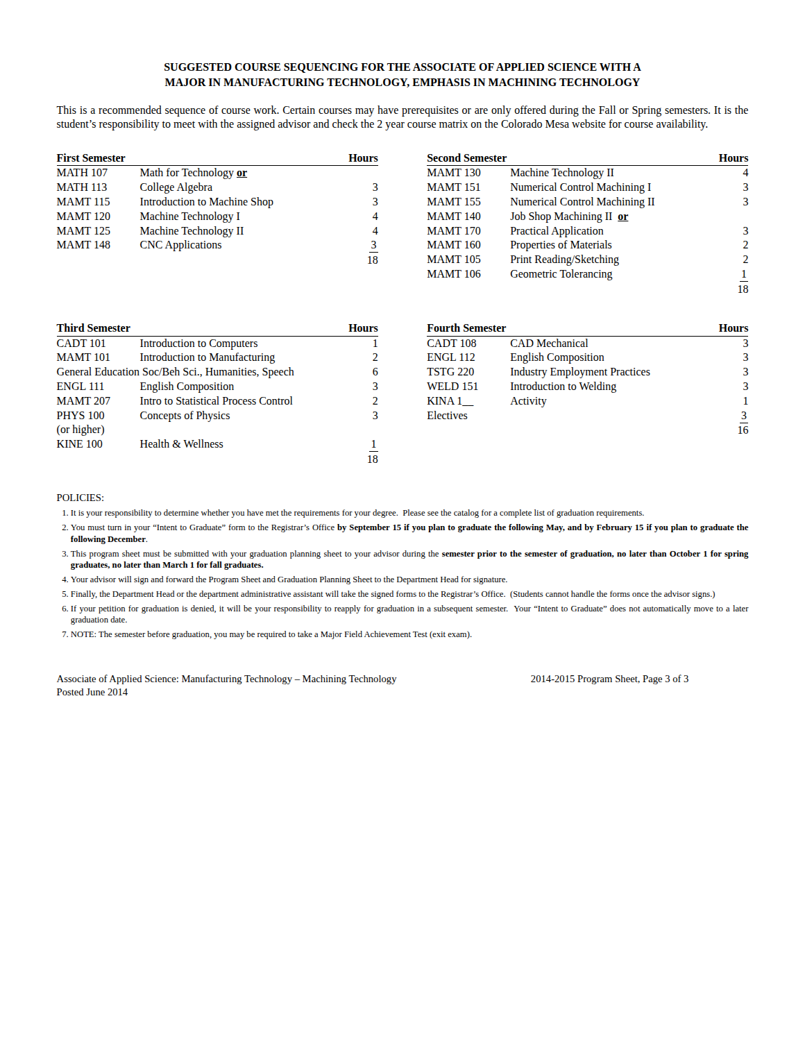SUGGESTED COURSE SEQUENCING FOR THE ASSOCIATE OF APPLIED SCIENCE WITH A
MAJOR IN MANUFACTURING TECHNOLOGY, EMPHASIS IN MACHINING TECHNOLOGY
This is a recommended sequence of course work. Certain courses may have prerequisites or are only offered during the Fall or Spring semesters. It is the student’s responsibility to meet with the assigned advisor and check the 2 year course matrix on the Colorado Mesa website for course availability.
| / First Semester / Hours / / --- / --- / / MATH 107 / Math for Technology or / / / MATH 113 / College Algebra / 3 / / MAMT 115 / Introduction to Machine Shop / 3 / / MAMT 120 / Machine Technology I / 4 / / MAMT 125 / Machine Technology II / 4 / / MAMT 148 / CNC Applications / 3 / / / / 18 / | / Second Semester / Hours / / --- / --- / / MAMT 130 / Machine Technology II / 4 / / MAMT 151 / Numerical Control Machining I / 3 / / MAMT 155 / Numerical Control Machining II / 3 / / MAMT 140 / Job Shop Machining II or / / / MAMT 170 / Practical Application / 3 / / MAMT 160 / Properties of Materials / 2 / / MAMT 105 / Print Reading/Sketching / 2 / / MAMT 106 / Geometric Tolerancing / 1 / / / / 18 / |
| / Third Semester / Hours / / --- / --- / / CADT 101 / Introduction to Computers / 1 / / MAMT 101 / Introduction to Manufacturing / 2 / / General Education Soc/Beh Sci., Humanities, Speech / 6 / / ENGL 111 / English Composition / 3 / / MAMT 207 / Intro to Statistical Process Control / 2 / / PHYS 100 / Concepts of Physics / 3 / / (or higher) / / / / KINE 100 / Health & Wellness / 1 / / / / 18 / | / Fourth Semester / Hours / / --- / --- / / CADT 108 / CAD Mechanical / 3 / / ENGL 112 / English Composition / 3 / / TSTG 220 / Industry Employment Practices / 3 / / WELD 151 / Introduction to Welding / 3 / / KINA 1__ / Activity / 1 / / Electives / 3 / / / / 16 / |
POLICIES:
It is your responsibility to determine whether you have met the requirements for your degree. Please see the catalog for a complete list of graduation requirements.
You must turn in your “Intent to Graduate” form to the Registrar’s Office by September 15 if you plan to graduate the following May, and by February 15 if you plan to graduate the following December.
This program sheet must be submitted with your graduation planning sheet to your advisor during the semester prior to the semester of graduation, no later than October 1 for spring graduates, no later than March 1 for fall graduates.
Your advisor will sign and forward the Program Sheet and Graduation Planning Sheet to the Department Head for signature.
Finally, the Department Head or the department administrative assistant will take the signed forms to the Registrar’s Office. (Students cannot handle the forms once the advisor signs.)
If your petition for graduation is denied, it will be your responsibility to reapply for graduation in a subsequent semester. Your “Intent to Graduate” does not automatically move to a later graduation date.
NOTE: The semester before graduation, you may be required to take a Major Field Achievement Test (exit exam).
| Associate of Applied Science: Manufacturing Technology – Machining Technology Posted June 2014 | 2014-2015 Program Sheet, Page 3 of 3 |